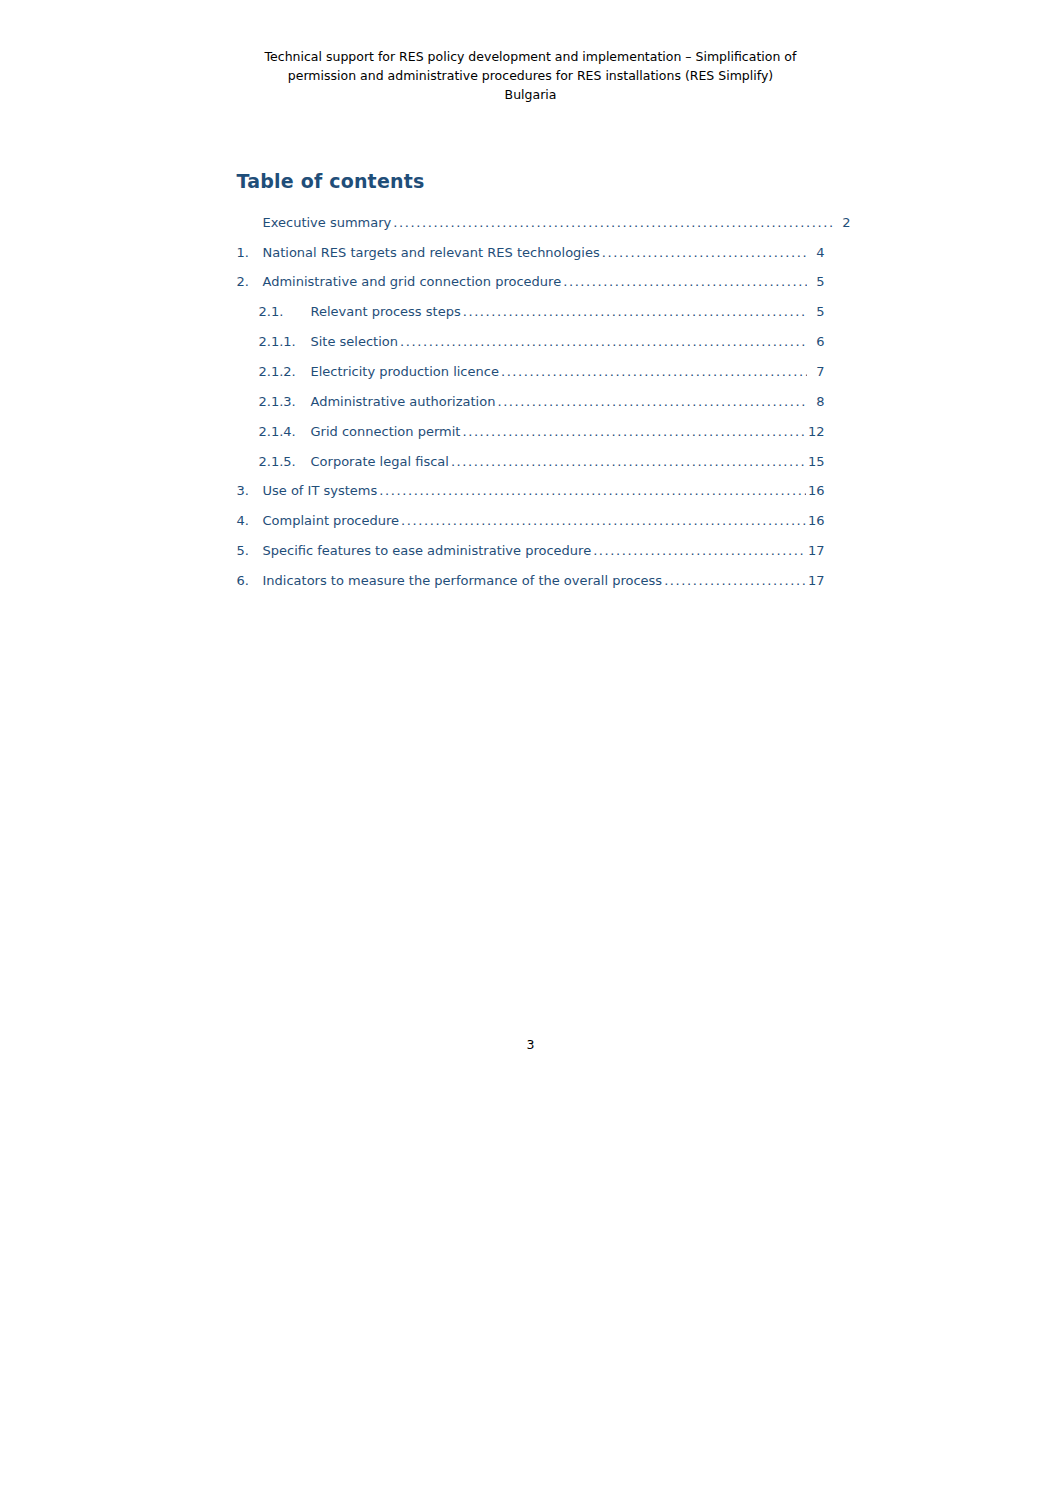Technical support for RES policy development and implementation – Simplification of
permission and administrative procedures for RES installations (RES Simplify)
Bulgaria
Table of contents
Executive summary ........................................................................................... 2
1. National RES targets and relevant RES technologies ........................................ 4
2. Administrative and grid connection procedure ................................................. 5
2.1. Relevant process steps .............................................................................. 5
2.1.1. Site selection ........................................................................................ 6
2.1.2. Electricity production licence ..................................................................... 7
2.1.3. Administrative authorization ..................................................................... 8
2.1.4. Grid connection permit .......................................................................... 12
2.1.5. Corporate legal fiscal ............................................................................ 15
3. Use of IT systems ....................................................................................... 16
4. Complaint procedure .................................................................................. 16
5. Specific features to ease administrative procedure .......................................... 17
6. Indicators to measure the performance of the overall process ........................... 17
3